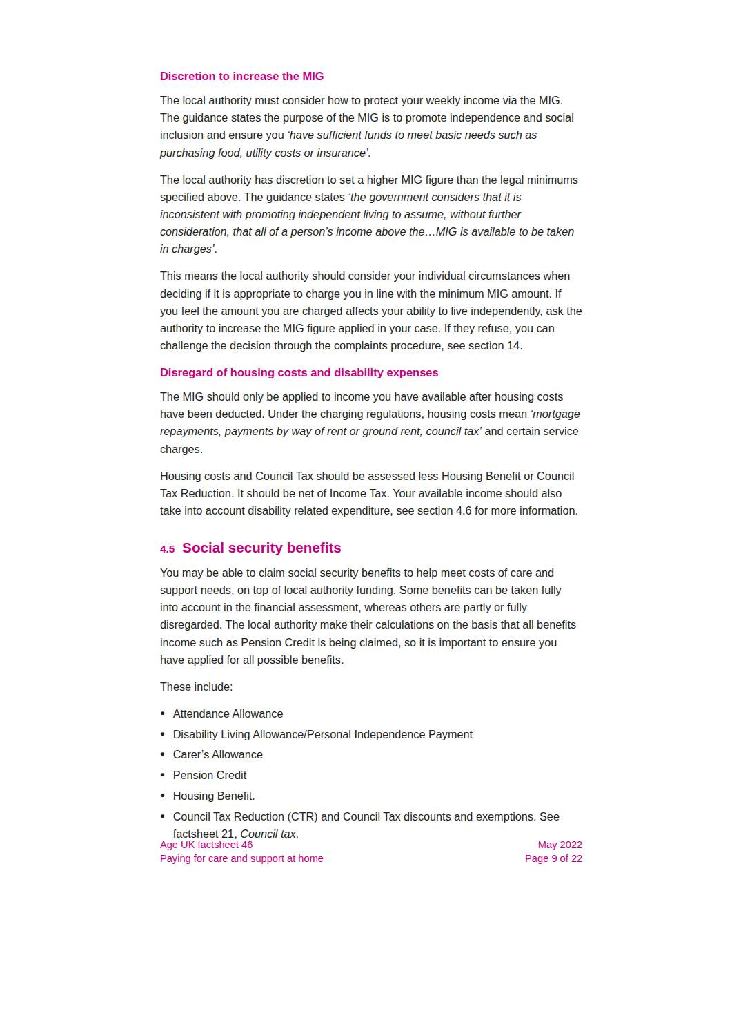Discretion to increase the MIG
The local authority must consider how to protect your weekly income via the MIG. The guidance states the purpose of the MIG is to promote independence and social inclusion and ensure you ‘have sufficient funds to meet basic needs such as purchasing food, utility costs or insurance’.
The local authority has discretion to set a higher MIG figure than the legal minimums specified above. The guidance states ‘the government considers that it is inconsistent with promoting independent living to assume, without further consideration, that all of a person’s income above the…MIG is available to be taken in charges’.
This means the local authority should consider your individual circumstances when deciding if it is appropriate to charge you in line with the minimum MIG amount. If you feel the amount you are charged affects your ability to live independently, ask the authority to increase the MIG figure applied in your case. If they refuse, you can challenge the decision through the complaints procedure, see section 14.
Disregard of housing costs and disability expenses
The MIG should only be applied to income you have available after housing costs have been deducted. Under the charging regulations, housing costs mean ‘mortgage repayments, payments by way of rent or ground rent, council tax’ and certain service charges.
Housing costs and Council Tax should be assessed less Housing Benefit or Council Tax Reduction. It should be net of Income Tax. Your available income should also take into account disability related expenditure, see section 4.6 for more information.
4.5
Social security benefits
You may be able to claim social security benefits to help meet costs of care and support needs, on top of local authority funding. Some benefits can be taken fully into account in the financial assessment, whereas others are partly or fully disregarded. The local authority make their calculations on the basis that all benefits income such as Pension Credit is being claimed, so it is important to ensure you have applied for all possible benefits.
These include:
Attendance Allowance
Disability Living Allowance/Personal Independence Payment
Carer’s Allowance
Pension Credit
Housing Benefit.
Council Tax Reduction (CTR) and Council Tax discounts and exemptions. See factsheet 21, Council tax.
Age UK factsheet 46
Paying for care and support at home
May 2022
Page 9 of 22